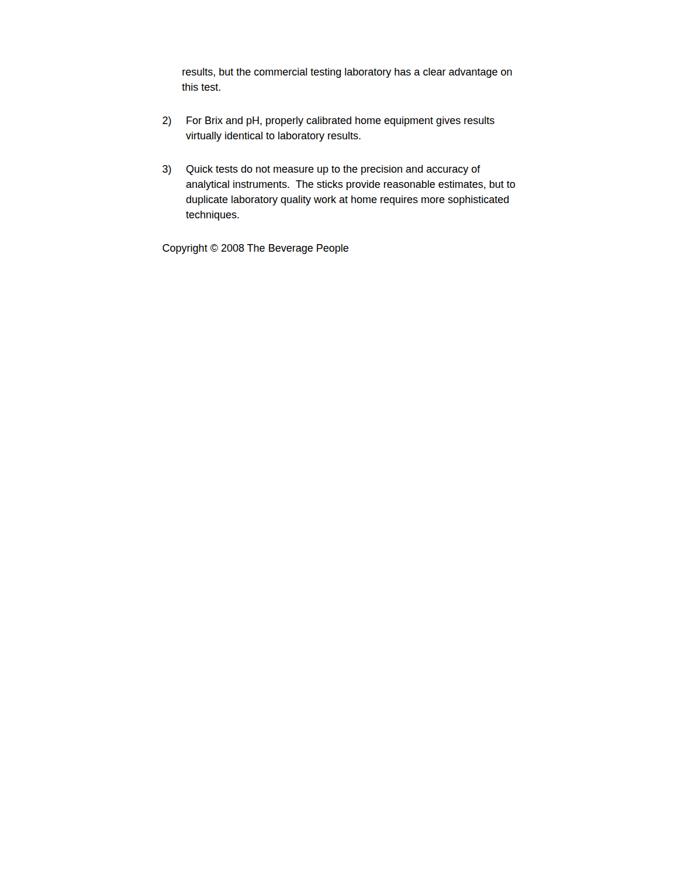results, but the commercial testing laboratory has a clear advantage on this test.
2) For Brix and pH, properly calibrated home equipment gives results virtually identical to laboratory results.
3) Quick tests do not measure up to the precision and accuracy of analytical instruments. The sticks provide reasonable estimates, but to duplicate laboratory quality work at home requires more sophisticated techniques.
Copyright © 2008 The Beverage People